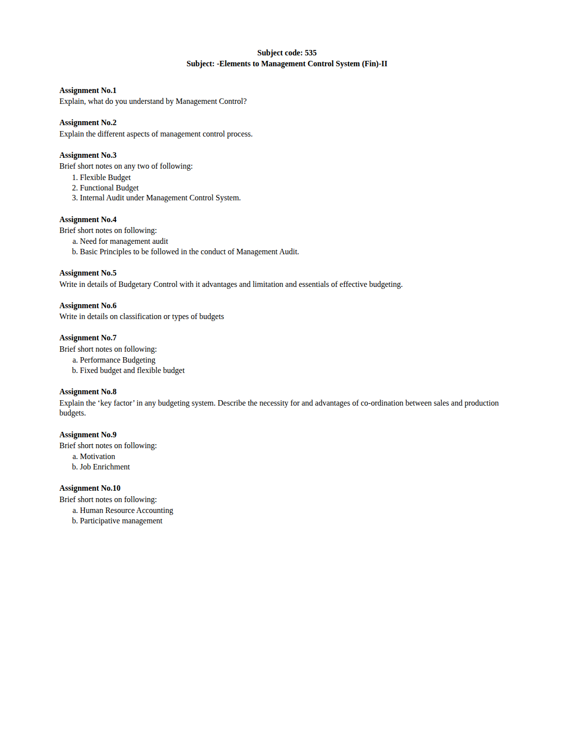Subject code: 535
Subject: -Elements to Management Control System (Fin)-II
Assignment No.1
Explain, what do you understand by Management Control?
Assignment No.2
Explain the different aspects of management control process.
Assignment No.3
Brief short notes on any two of following:
Flexible Budget
Functional Budget
Internal Audit under Management Control System.
Assignment No.4
Brief short notes on following:
Need for management audit
Basic Principles to be followed in the conduct of Management Audit.
Assignment No.5
Write in details of Budgetary Control with it advantages and limitation and essentials of effective budgeting.
Assignment No.6
Write in details on classification or types of budgets
Assignment No.7
Brief short notes on following:
Performance Budgeting
Fixed budget and flexible budget
Assignment No.8
Explain the ‘key factor’ in any budgeting system. Describe the necessity for and advantages of co-ordination between sales and production budgets.
Assignment No.9
Brief short notes on following:
Motivation
Job Enrichment
Assignment No.10
Brief short notes on following:
Human Resource Accounting
Participative management